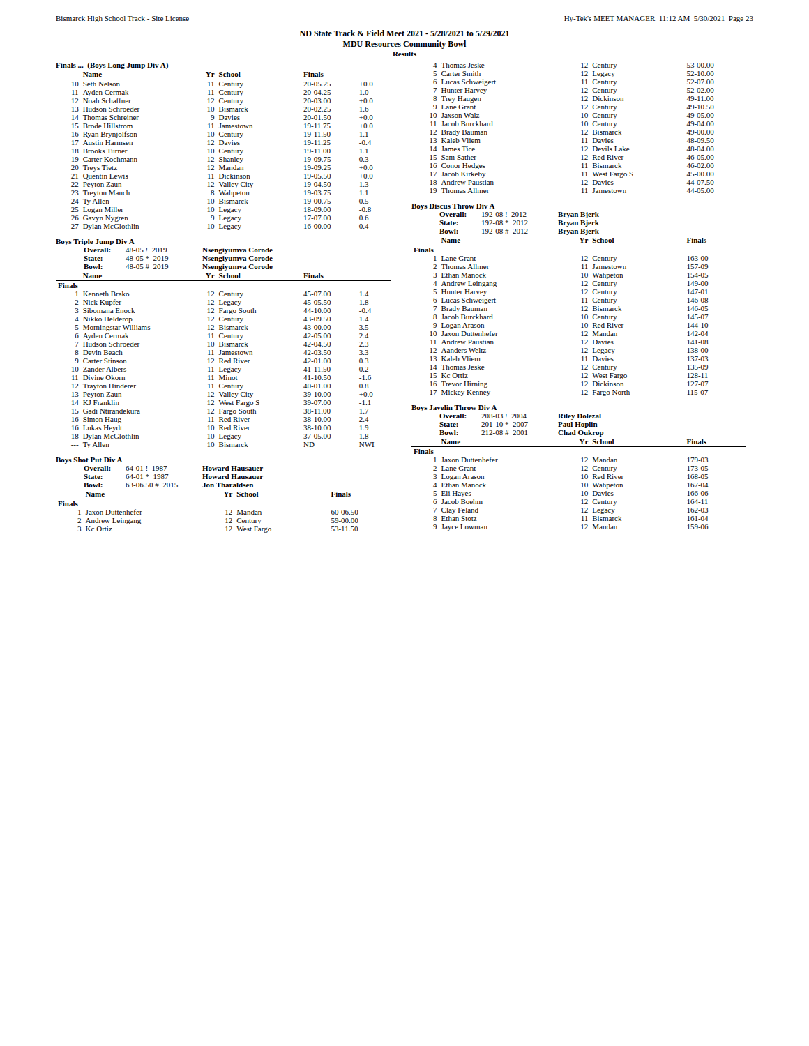Bismarck High School Track - Site License
Hy-Tek's MEET MANAGER 11:12 AM 5/30/2021 Page 23
ND State Track & Field Meet 2021 - 5/28/2021 to 5/29/2021
MDU Resources Community Bowl
Results
Finals ... (Boys Long Jump Div A)
| | Name | Yr | School | Finals | |
| --- | --- | --- | --- | --- | --- |
| 10 | Seth Nelson | 11 | Century | 20-05.25 | +0.0 |
| 11 | Ayden Cermak | 11 | Century | 20-04.25 | 1.0 |
| 12 | Noah Schaffner | 12 | Century | 20-03.00 | +0.0 |
| 13 | Hudson Schroeder | 10 | Bismarck | 20-02.25 | 1.6 |
| 14 | Thomas Schreiner | 9 | Davies | 20-01.50 | +0.0 |
| 15 | Brode Hillstrom | 11 | Jamestown | 19-11.75 | +0.0 |
| 16 | Ryan Brynjolfson | 10 | Century | 19-11.50 | 1.1 |
| 17 | Austin Harmsen | 12 | Davies | 19-11.25 | -0.4 |
| 18 | Brooks Turner | 10 | Century | 19-11.00 | 1.1 |
| 19 | Carter Kochmann | 12 | Shanley | 19-09.75 | 0.3 |
| 20 | Treys Tietz | 12 | Mandan | 19-09.25 | +0.0 |
| 21 | Quentin Lewis | 11 | Dickinson | 19-05.50 | +0.0 |
| 22 | Peyton Zaun | 12 | Valley City | 19-04.50 | 1.3 |
| 23 | Treyton Mauch | 8 | Wahpeton | 19-03.75 | 1.1 |
| 24 | Ty Allen | 10 | Bismarck | 19-00.75 | 0.5 |
| 25 | Logan Miller | 10 | Legacy | 18-09.00 | -0.8 |
| 26 | Gavyn Nygren | 9 | Legacy | 17-07.00 | 0.6 |
| 27 | Dylan McGlothlin | 10 | Legacy | 16-00.00 | 0.4 |
Boys Triple Jump Div A
Overall: 48-05 ! 2019 Nsengiyumva Corode
State: 48-05 * 2019 Nsengiyumva Corode
Bowl: 48-05 # 2019 Nsengiyumva Corode
| | Name | Yr | School | Finals | |
| --- | --- | --- | --- | --- | --- |
| Finals |
| 1 | Kenneth Brako | 12 | Century | 45-07.00 | 1.4 |
| 2 | Nick Kupfer | 12 | Legacy | 45-05.50 | 1.8 |
| 3 | Sibomana Enock | 12 | Fargo South | 44-10.00 | -0.4 |
| 4 | Nikko Helderop | 12 | Century | 43-09.50 | 1.4 |
| 5 | Morningstar Williams | 12 | Bismarck | 43-00.00 | 3.5 |
| 6 | Ayden Cermak | 11 | Century | 42-05.00 | 2.4 |
| 7 | Hudson Schroeder | 10 | Bismarck | 42-04.50 | 2.3 |
| 8 | Devin Beach | 11 | Jamestown | 42-03.50 | 3.3 |
| 9 | Carter Stinson | 12 | Red River | 42-01.00 | 0.3 |
| 10 | Zander Albers | 11 | Legacy | 41-11.50 | 0.2 |
| 11 | Divine Okorn | 11 | Minot | 41-10.50 | -1.6 |
| 12 | Trayton Hinderer | 11 | Century | 40-01.00 | 0.8 |
| 13 | Peyton Zaun | 12 | Valley City | 39-10.00 | +0.0 |
| 14 | KJ Franklin | 12 | West Fargo S | 39-07.00 | -1.1 |
| 15 | Gadi Ntirandekura | 12 | Fargo South | 38-11.00 | 1.7 |
| 16 | Simon Haug | 11 | Red River | 38-10.00 | 2.4 |
| 16 | Lukas Heydt | 10 | Red River | 38-10.00 | 1.9 |
| 18 | Dylan McGlothlin | 10 | Legacy | 37-05.00 | 1.8 |
| --- | Ty Allen | 10 | Bismarck | ND | NWI |
Boys Shot Put Div A
Overall: 64-01 ! 1987 Howard Hausauer
State: 64-01 * 1987 Howard Hausauer
Bowl: 63-06.50 # 2015 Jon Tharaldsen
| | Name | Yr | School | Finals |
| --- | --- | --- | --- | --- |
| Finals |
| 1 | Jaxon Duttenhefer | 12 | Mandan | 60-06.50 |
| 2 | Andrew Leingang | 12 | Century | 59-00.00 |
| 3 | Kc Ortiz | 12 | West Fargo | 53-11.50 |
| 4 | Thomas Jeske | 12 | Century | 53-00.00 |
| 5 | Carter Smith | 12 | Legacy | 52-10.00 |
| 6 | Lucas Schweigert | 11 | Century | 52-07.00 |
| 7 | Hunter Harvey | 12 | Century | 52-02.00 |
| 8 | Trey Haugen | 12 | Dickinson | 49-11.00 |
| 9 | Lane Grant | 12 | Century | 49-10.50 |
| 10 | Jaxson Walz | 10 | Century | 49-05.00 |
| 11 | Jacob Burckhard | 10 | Century | 49-04.00 |
| 12 | Brady Bauman | 12 | Bismarck | 49-00.00 |
| 13 | Kaleb Vliem | 11 | Davies | 48-09.50 |
| 14 | James Tice | 12 | Devils Lake | 48-04.00 |
| 15 | Sam Sather | 12 | Red River | 46-05.00 |
| 16 | Conor Hedges | 11 | Bismarck | 46-02.00 |
| 17 | Jacob Kirkeby | 11 | West Fargo S | 45-00.00 |
| 18 | Andrew Paustian | 12 | Davies | 44-07.50 |
| 19 | Thomas Allmer | 11 | Jamestown | 44-05.00 |
Boys Discus Throw Div A
Overall: 192-08 ! 2012 Bryan Bjerk
State: 192-08 * 2012 Bryan Bjerk
Bowl: 192-08 # 2012 Bryan Bjerk
| | Name | Yr | School | Finals |
| --- | --- | --- | --- | --- |
| Finals |
| 1 | Lane Grant | 12 | Century | 163-00 |
| 2 | Thomas Allmer | 11 | Jamestown | 157-09 |
| 3 | Ethan Manock | 10 | Wahpeton | 154-05 |
| 4 | Andrew Leingang | 12 | Century | 149-00 |
| 5 | Hunter Harvey | 12 | Century | 147-01 |
| 6 | Lucas Schweigert | 11 | Century | 146-08 |
| 7 | Brady Bauman | 12 | Bismarck | 146-05 |
| 8 | Jacob Burckhard | 10 | Century | 145-07 |
| 9 | Logan Arason | 10 | Red River | 144-10 |
| 10 | Jaxon Duttenhefer | 12 | Mandan | 142-04 |
| 11 | Andrew Paustian | 12 | Davies | 141-08 |
| 12 | Aanders Weltz | 12 | Legacy | 138-00 |
| 13 | Kaleb Vliem | 11 | Davies | 137-03 |
| 14 | Thomas Jeske | 12 | Century | 135-09 |
| 15 | Kc Ortiz | 12 | West Fargo | 128-11 |
| 16 | Trevor Hirning | 12 | Dickinson | 127-07 |
| 17 | Mickey Kenney | 12 | Fargo North | 115-07 |
Boys Javelin Throw Div A
Overall: 208-03 ! 2004 Riley Dolezal
State: 201-10 * 2007 Paul Hoplin
Bowl: 212-08 # 2001 Chad Oukrop
| | Name | Yr | School | Finals |
| --- | --- | --- | --- | --- |
| Finals |
| 1 | Jaxon Duttenhefer | 12 | Mandan | 179-03 |
| 2 | Lane Grant | 12 | Century | 173-05 |
| 3 | Logan Arason | 10 | Red River | 168-05 |
| 4 | Ethan Manock | 10 | Wahpeton | 167-04 |
| 5 | Eli Hayes | 10 | Davies | 166-06 |
| 6 | Jacob Boehm | 12 | Century | 164-11 |
| 7 | Clay Feland | 12 | Legacy | 162-03 |
| 8 | Ethan Stotz | 11 | Bismarck | 161-04 |
| 9 | Jayce Lowman | 12 | Mandan | 159-06 |